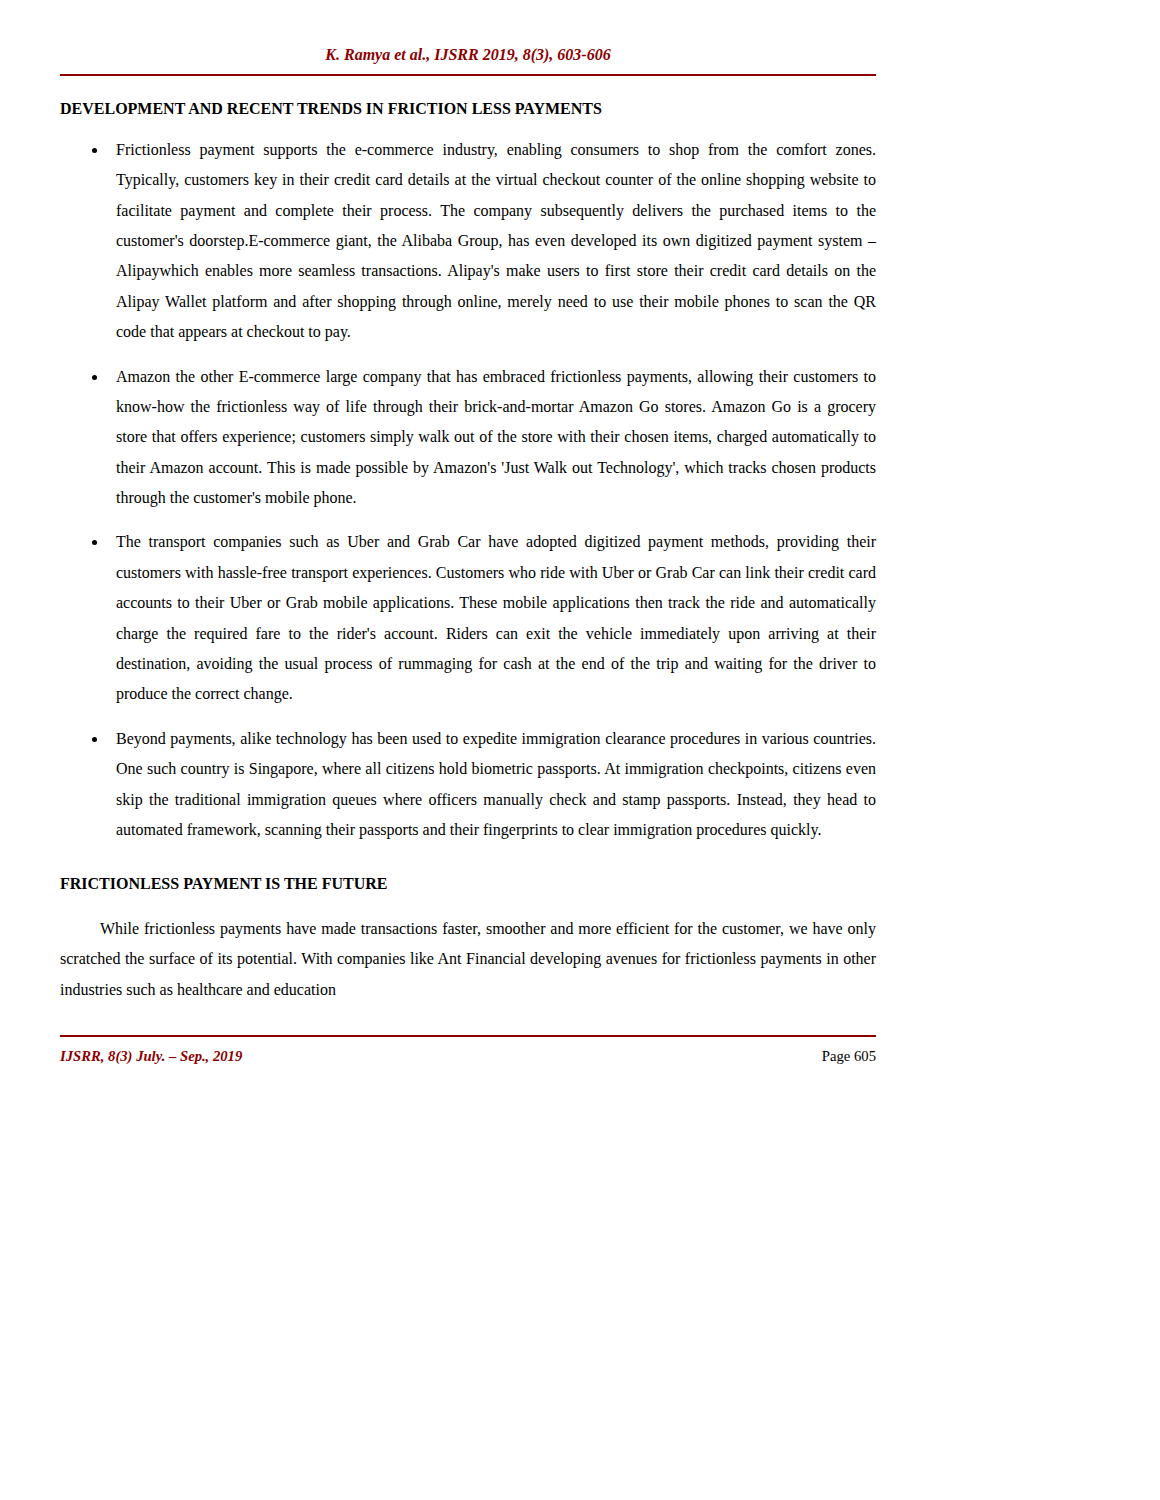K. Ramya et al., IJSRR 2019, 8(3), 603-606
Development and Recent Trends in Friction Less Payments
Frictionless payment supports the e-commerce industry, enabling consumers to shop from the comfort zones. Typically, customers key in their credit card details at the virtual checkout counter of the online shopping website to facilitate payment and complete their process. The company subsequently delivers the purchased items to the customer's doorstep.E-commerce giant, the Alibaba Group, has even developed its own digitized payment system – Alipaywhich enables more seamless transactions. Alipay's make users to first store their credit card details on the Alipay Wallet platform and after shopping through online, merely need to use their mobile phones to scan the QR code that appears at checkout to pay.
Amazon the other E-commerce large company that has embraced frictionless payments, allowing their customers to know-how the frictionless way of life through their brick-and-mortar Amazon Go stores. Amazon Go is a grocery store that offers experience; customers simply walk out of the store with their chosen items, charged automatically to their Amazon account. This is made possible by Amazon's 'Just Walk out Technology', which tracks chosen products through the customer's mobile phone.
The transport companies such as Uber and Grab Car have adopted digitized payment methods, providing their customers with hassle-free transport experiences. Customers who ride with Uber or Grab Car can link their credit card accounts to their Uber or Grab mobile applications. These mobile applications then track the ride and automatically charge the required fare to the rider's account. Riders can exit the vehicle immediately upon arriving at their destination, avoiding the usual process of rummaging for cash at the end of the trip and waiting for the driver to produce the correct change.
Beyond payments, alike technology has been used to expedite immigration clearance procedures in various countries. One such country is Singapore, where all citizens hold biometric passports. At immigration checkpoints, citizens even skip the traditional immigration queues where officers manually check and stamp passports. Instead, they head to automated framework, scanning their passports and their fingerprints to clear immigration procedures quickly.
Frictionless Payment is the Future
While frictionless payments have made transactions faster, smoother and more efficient for the customer, we have only scratched the surface of its potential. With companies like Ant Financial developing avenues for frictionless payments in other industries such as healthcare and education
IJSRR, 8(3) July. – Sep., 2019 Page 605